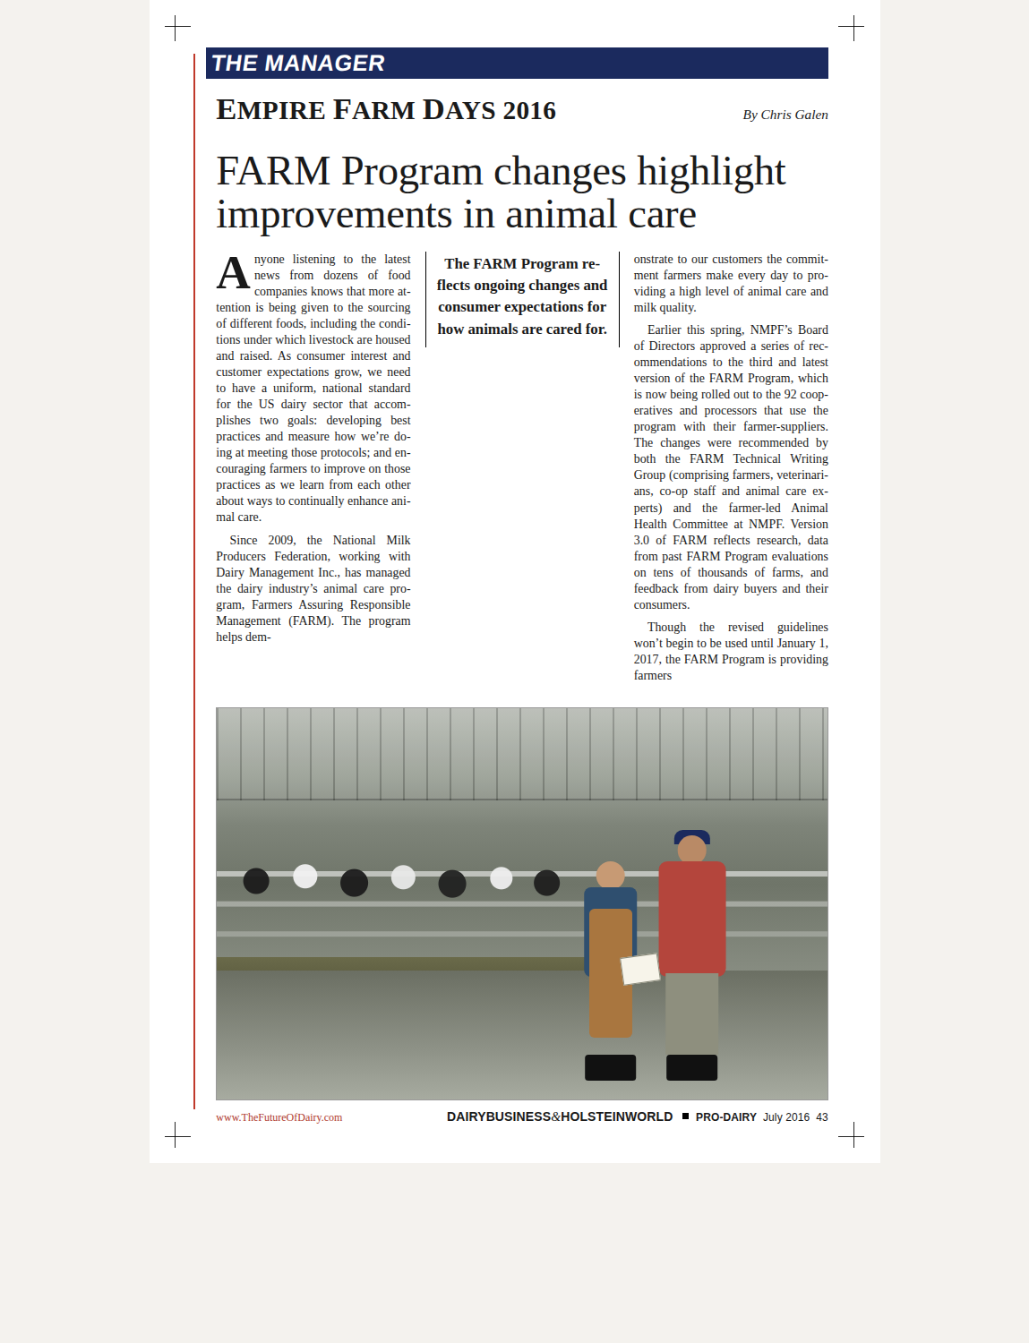THE MANAGER
EMPIRE FARM DAYS 2016
By Chris Galen
FARM Program changes highlight improvements in animal care
Anyone listening to the latest news from dozens of food companies knows that more attention is being given to the sourcing of different foods, including the conditions under which livestock are housed and raised. As consumer interest and customer expectations grow, we need to have a uniform, national standard for the US dairy sector that accomplishes two goals: developing best practices and measure how we’re doing at meeting those protocols; and encouraging farmers to improve on those practices as we learn from each other about ways to continually enhance animal care.
Since 2009, the National Milk Producers Federation, working with Dairy Management Inc., has managed the dairy industry’s animal care program, Farmers Assuring Responsible Management (FARM). The program helps dem-
The FARM Program reflects ongoing changes and consumer expectations for how animals are cared for.
onstrate to our customers the commitment farmers make every day to providing a high level of animal care and milk quality.
Earlier this spring, NMPF’s Board of Directors approved a series of recommendations to the third and latest version of the FARM Program, which is now being rolled out to the 92 cooperatives and processors that use the program with their farmer-suppliers. The changes were recommended by both the FARM Technical Writing Group (comprising farmers, veterinarians, co-op staff and animal care experts) and the farmer-led Animal Health Committee at NMPF. Version 3.0 of FARM reflects research, data from past FARM Program evaluations on tens of thousands of farms, and feedback from dairy buyers and their consumers.
Though the revised guidelines won’t begin to be used until January 1, 2017, the FARM Program is providing farmers
www.TheFutureOfDairy.com
DAIRYBUSINESS&HOLSTEINWORLD PRO-DAIRY July 2016 43